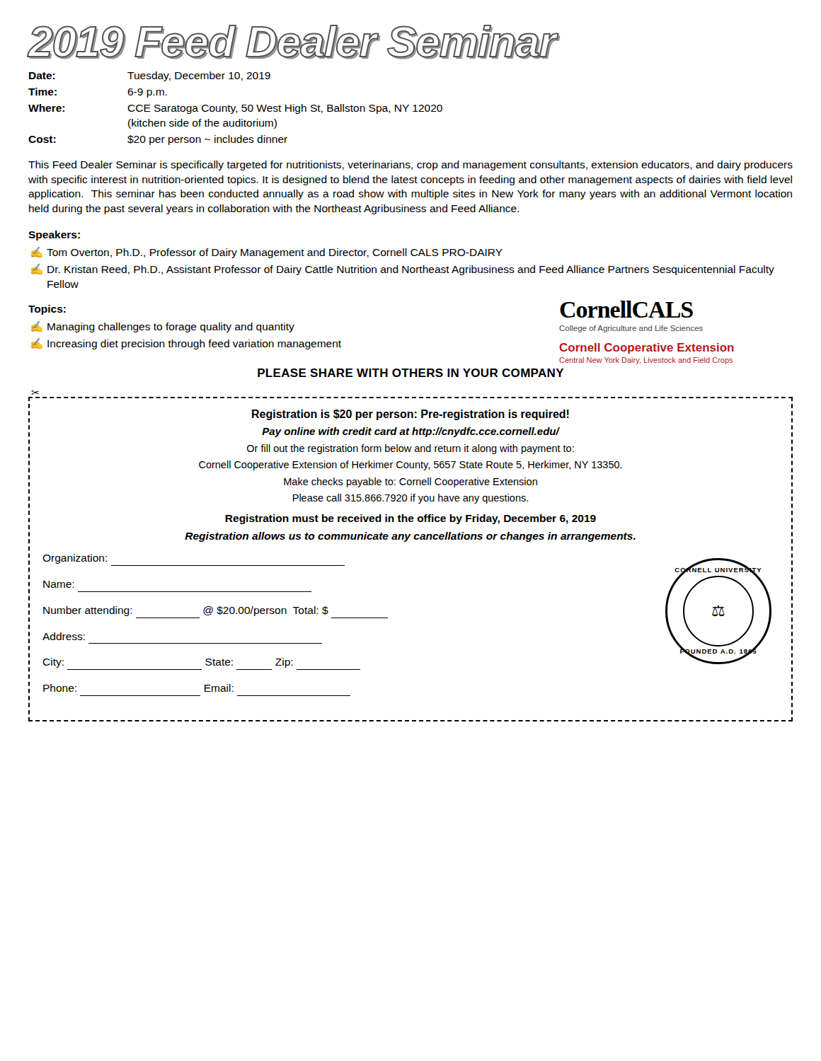2019 Feed Dealer Seminar
| Date: | Tuesday, December 10, 2019 |
| Time: | 6-9 p.m. |
| Where: | CCE Saratoga County, 50 West High St, Ballston Spa, NY 12020 (kitchen side of the auditorium) |
| Cost: | $20 per person ~ includes dinner |
This Feed Dealer Seminar is specifically targeted for nutritionists, veterinarians, crop and management consultants, extension educators, and dairy producers with specific interest in nutrition-oriented topics. It is designed to blend the latest concepts in feeding and other management aspects of dairies with field level application. This seminar has been conducted annually as a road show with multiple sites in New York for many years with an additional Vermont location held during the past several years in collaboration with the Northeast Agribusiness and Feed Alliance.
Speakers:
Tom Overton, Ph.D., Professor of Dairy Management and Director, Cornell CALS PRO-DAIRY
Dr. Kristan Reed, Ph.D., Assistant Professor of Dairy Cattle Nutrition and Northeast Agribusiness and Feed Alliance Partners Sesquicentennial Faculty Fellow
Cornell CALS
College of Agriculture and Life Sciences
Cornell Cooperative Extension
Central New York Dairy, Livestock and Field Crops
Topics:
Managing challenges to forage quality and quantity
Increasing diet precision through feed variation management
PLEASE SHARE WITH OTHERS IN YOUR COMPANY
✂
Registration is $20 per person: Pre-registration is required!
Pay online with credit card at http://cnydfc.cce.cornell.edu/
Or fill out the registration form below and return it along with payment to:
Cornell Cooperative Extension of Herkimer County, 5657 State Route 5, Herkimer, NY 13350.
Make checks payable to: Cornell Cooperative Extension
Please call 315.866.7920 if you have any questions.
Registration must be received in the office by Friday, December 6, 2019
Registration allows us to communicate any cancellations or changes in arrangements.
CORNELL UNIVERSITY ⚖ FOUNDED A.D. 1865
Organization:
Name:
Number attending: @ $20.00/person Total: $
Address:
City: State: Zip:
Phone: Email: